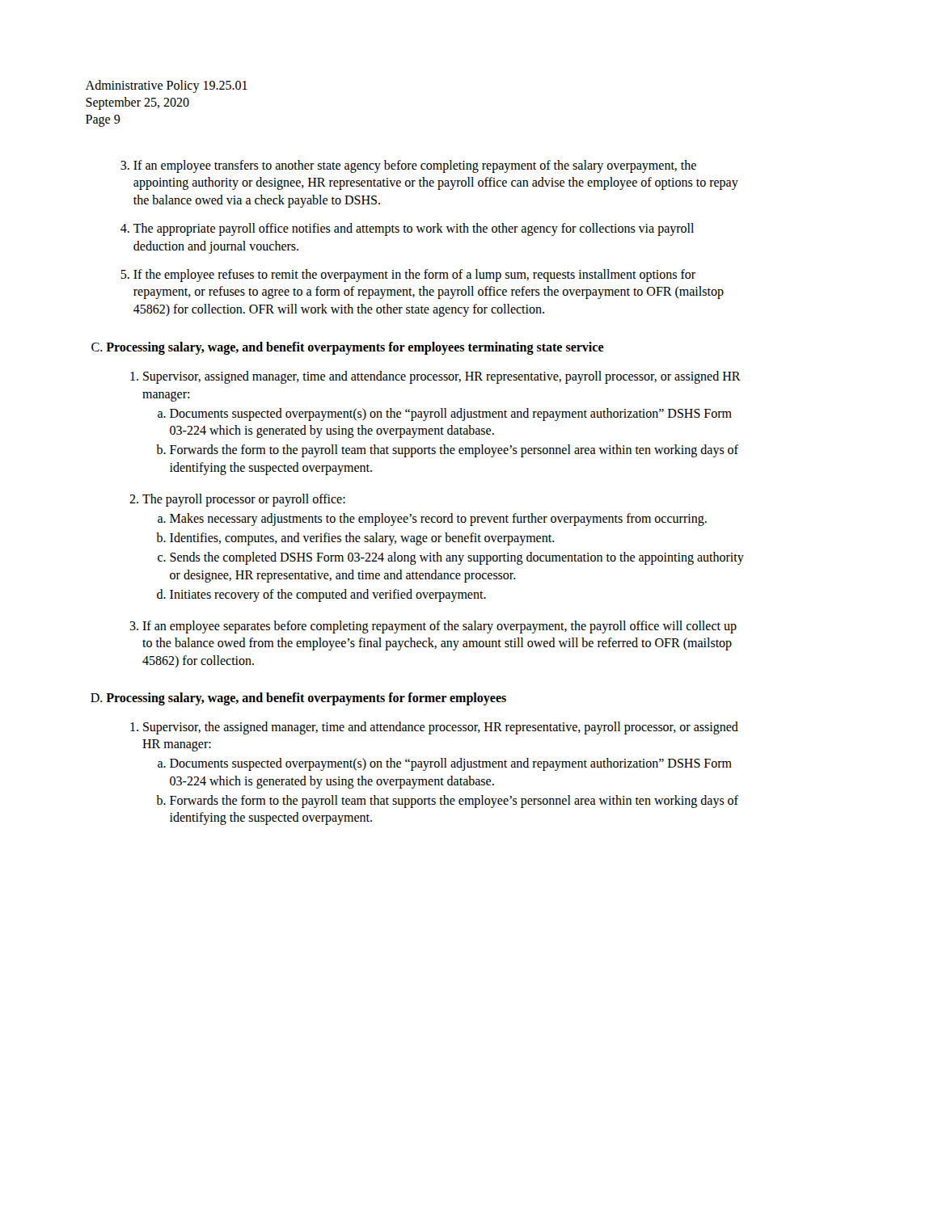Administrative Policy 19.25.01
September 25, 2020
Page 9
If an employee transfers to another state agency before completing repayment of the salary overpayment, the appointing authority or designee, HR representative or the payroll office can advise the employee of options to repay the balance owed via a check payable to DSHS.
The appropriate payroll office notifies and attempts to work with the other agency for collections via payroll deduction and journal vouchers.
If the employee refuses to remit the overpayment in the form of a lump sum, requests installment options for repayment, or refuses to agree to a form of repayment, the payroll office refers the overpayment to OFR (mailstop 45862) for collection. OFR will work with the other state agency for collection.
Processing salary, wage, and benefit overpayments for employees terminating state service
Supervisor, assigned manager, time and attendance processor, HR representative, payroll processor, or assigned HR manager:
Documents suspected overpayment(s) on the “payroll adjustment and repayment authorization” DSHS Form 03-224 which is generated by using the overpayment database.
Forwards the form to the payroll team that supports the employee’s personnel area within ten working days of identifying the suspected overpayment.
The payroll processor or payroll office:
Makes necessary adjustments to the employee’s record to prevent further overpayments from occurring.
Identifies, computes, and verifies the salary, wage or benefit overpayment.
Sends the completed DSHS Form 03-224 along with any supporting documentation to the appointing authority or designee, HR representative, and time and attendance processor.
Initiates recovery of the computed and verified overpayment.
If an employee separates before completing repayment of the salary overpayment, the payroll office will collect up to the balance owed from the employee’s final paycheck, any amount still owed will be referred to OFR (mailstop 45862) for collection.
Processing salary, wage, and benefit overpayments for former employees
Supervisor, the assigned manager, time and attendance processor, HR representative, payroll processor, or assigned HR manager:
Documents suspected overpayment(s) on the “payroll adjustment and repayment authorization” DSHS Form 03-224 which is generated by using the overpayment database.
Forwards the form to the payroll team that supports the employee’s personnel area within ten working days of identifying the suspected overpayment.